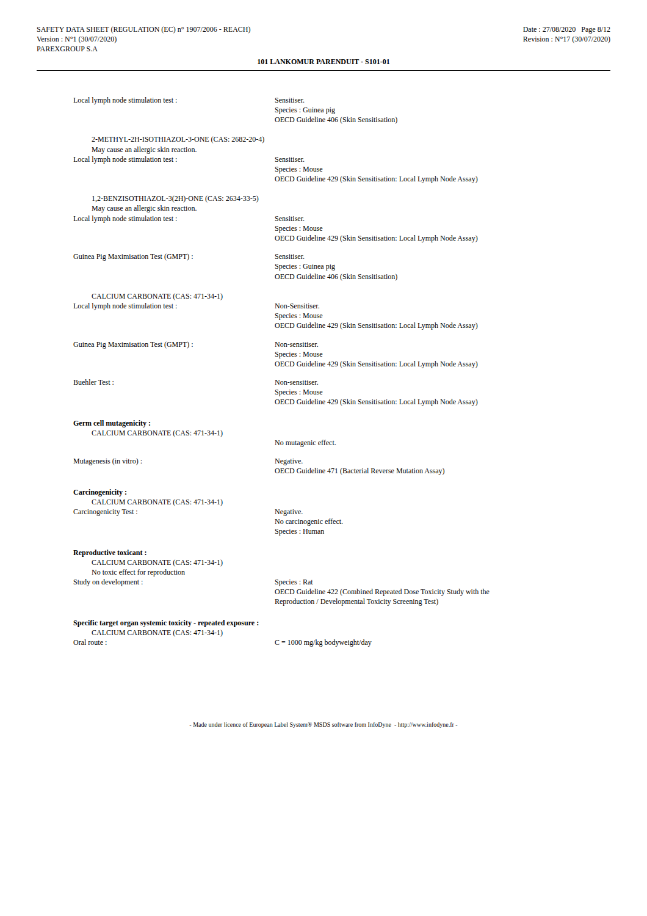SAFETY DATA SHEET (REGULATION (EC) n° 1907/2006 - REACH)
Version : N°1 (30/07/2020)
PAREXGROUP S.A
Date : 27/08/2020 Page 8/12
Revision : N°17 (30/07/2020)
101 LANKOMUR PARENDUIT - S101-01
| Local lymph node stimulation test : | Sensitiser. Species : Guinea pig OECD Guideline 406 (Skin Sensitisation) |
2-METHYL-2H-ISOTHIAZOL-3-ONE (CAS: 2682-20-4)
May cause an allergic skin reaction.
| Local lymph node stimulation test : | Sensitiser. Species : Mouse OECD Guideline 429 (Skin Sensitisation: Local Lymph Node Assay) |
1,2-BENZISOTHIAZOL-3(2H)-ONE (CAS: 2634-33-5)
May cause an allergic skin reaction.
| Local lymph node stimulation test : | Sensitiser. Species : Mouse OECD Guideline 429 (Skin Sensitisation: Local Lymph Node Assay) |
| Guinea Pig Maximisation Test (GMPT) : | Sensitiser. Species : Guinea pig OECD Guideline 406 (Skin Sensitisation) |
CALCIUM CARBONATE (CAS: 471-34-1)
| Local lymph node stimulation test : | Non-Sensitiser. Species : Mouse OECD Guideline 429 (Skin Sensitisation: Local Lymph Node Assay) |
| Guinea Pig Maximisation Test (GMPT) : | Non-sensitiser. Species : Mouse OECD Guideline 429 (Skin Sensitisation: Local Lymph Node Assay) |
| Buehler Test : | Non-sensitiser. Species : Mouse OECD Guideline 429 (Skin Sensitisation: Local Lymph Node Assay) |
Germ cell mutagenicity :
CALCIUM CARBONATE (CAS: 471-34-1)
| | No mutagenic effect. |
| Mutagenesis (in vitro) : | Negative. OECD Guideline 471 (Bacterial Reverse Mutation Assay) |
Carcinogenicity :
CALCIUM CARBONATE (CAS: 471-34-1)
| Carcinogenicity Test : | Negative. No carcinogenic effect. Species : Human |
Reproductive toxicant :
CALCIUM CARBONATE (CAS: 471-34-1)
No toxic effect for reproduction
| Study on development : | Species : Rat OECD Guideline 422 (Combined Repeated Dose Toxicity Study with the Reproduction / Developmental Toxicity Screening Test) |
Specific target organ systemic toxicity - repeated exposure :
CALCIUM CARBONATE (CAS: 471-34-1)
| Oral route : | C = 1000 mg/kg bodyweight/day |
- Made under licence of European Label System® MSDS software from InfoDyne - http://www.infodyne.fr -